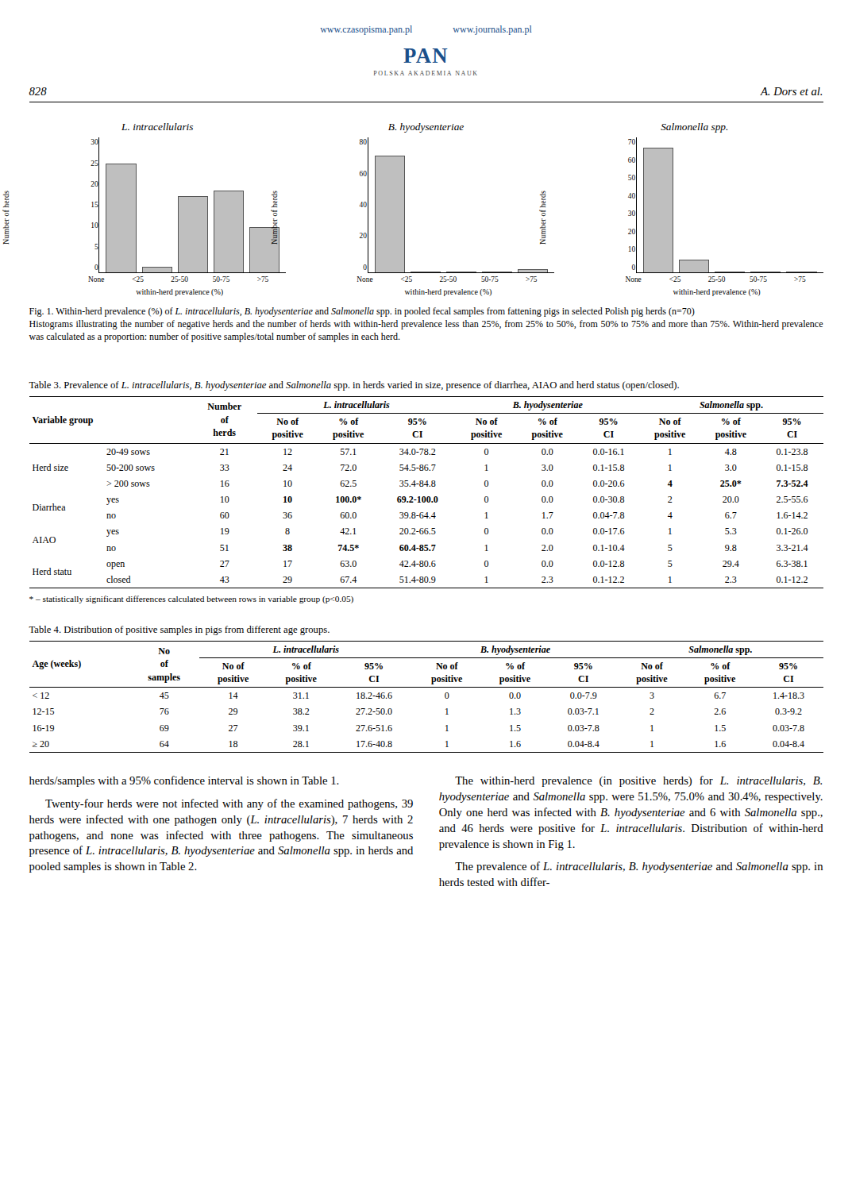www.czasopisma.pan.pl www.journals.pan.pl
PAN POLSKA AKADEMIA NAUK
828 A. Dors et al.
L. intracellularis
Number of herds
302520151050
None<2525-5050-75>75
within-herd prevalence (%)
B. hyodysenteriae
Number of herds
806040200
None<2525-5050-75>75
within-herd prevalence (%)
Salmonella spp.
Number of herds
706050403020100
None<2525-5050-75>75
within-herd prevalence (%)
Fig. 1. Within-herd prevalence (%) of L. intracellularis, B. hyodysenteriae and Salmonella spp. in pooled fecal samples from fattening pigs in selected Polish pig herds (n=70)
Histograms illustrating the number of negative herds and the number of herds with within-herd prevalence less than 25%, from 25% to 50%, from 50% to 75% and more than 75%. Within-herd prevalence was calculated as a proportion: number of positive samples/total number of samples in each herd.
Table 3. Prevalence of L. intracellularis, B. hyodysenteriae and Salmonella spp. in herds varied in size, presence of diarrhea, AIAO and herd status (open/closed).
| Variable group | Number of herds | L. intracellularis | B. hyodysenteriae | Salmonella spp. |
| --- | --- | --- | --- | --- |
| No of positive | % of positive | 95% CI | No of positive | % of positive | 95% CI | No of positive | % of positive | 95% CI |
| Herd size | 20-49 sows | 21 | 12 | 57.1 | 34.0-78.2 | 0 | 0.0 | 0.0-16.1 | 1 | 4.8 | 0.1-23.8 |
| 50-200 sows | 33 | 24 | 72.0 | 54.5-86.7 | 1 | 3.0 | 0.1-15.8 | 1 | 3.0 | 0.1-15.8 |
| > 200 sows | 16 | 10 | 62.5 | 35.4-84.8 | 0 | 0.0 | 0.0-20.6 | 4 | 25.0* | 7.3-52.4 |
| Diarrhea | yes | 10 | 10 | 100.0* | 69.2-100.0 | 0 | 0.0 | 0.0-30.8 | 2 | 20.0 | 2.5-55.6 |
| no | 60 | 36 | 60.0 | 39.8-64.4 | 1 | 1.7 | 0.04-7.8 | 4 | 6.7 | 1.6-14.2 |
| AIAO | yes | 19 | 8 | 42.1 | 20.2-66.5 | 0 | 0.0 | 0.0-17.6 | 1 | 5.3 | 0.1-26.0 |
| no | 51 | 38 | 74.5* | 60.4-85.7 | 1 | 2.0 | 0.1-10.4 | 5 | 9.8 | 3.3-21.4 |
| Herd statu | open | 27 | 17 | 63.0 | 42.4-80.6 | 0 | 0.0 | 0.0-12.8 | 5 | 29.4 | 6.3-38.1 |
| closed | 43 | 29 | 67.4 | 51.4-80.9 | 1 | 2.3 | 0.1-12.2 | 1 | 2.3 | 0.1-12.2 |
* – statistically significant differences calculated between rows in variable group (p<0.05)
Table 4. Distribution of positive samples in pigs from different age groups.
| Age (weeks) | No of samples | L. intracellularis | B. hyodysenteriae | Salmonella spp. |
| --- | --- | --- | --- | --- |
| No of positive | % of positive | 95% CI | No of positive | % of positive | 95% CI | No of positive | % of positive | 95% CI |
| < 12 | 45 | 14 | 31.1 | 18.2-46.6 | 0 | 0.0 | 0.0-7.9 | 3 | 6.7 | 1.4-18.3 |
| 12-15 | 76 | 29 | 38.2 | 27.2-50.0 | 1 | 1.3 | 0.03-7.1 | 2 | 2.6 | 0.3-9.2 |
| 16-19 | 69 | 27 | 39.1 | 27.6-51.6 | 1 | 1.5 | 0.03-7.8 | 1 | 1.5 | 0.03-7.8 |
| ≥ 20 | 64 | 18 | 28.1 | 17.6-40.8 | 1 | 1.6 | 0.04-8.4 | 1 | 1.6 | 0.04-8.4 |
herds/samples with a 95% confidence interval is shown in Table 1.
Twenty-four herds were not infected with any of the examined pathogens, 39 herds were infected with one pathogen only (L. intracellularis), 7 herds with 2 pathogens, and none was infected with three pathogens. The simultaneous presence of L. intracellularis, B. hyodysenteriae and Salmonella spp. in herds and pooled samples is shown in Table 2.
The within-herd prevalence (in positive herds) for L. intracellularis, B. hyodysenteriae and Salmonella spp. were 51.5%, 75.0% and 30.4%, respectively. Only one herd was infected with B. hyodysenteriae and 6 with Salmonella spp., and 46 herds were positive for L. intracellularis. Distribution of within-herd prevalence is shown in Fig 1.
The prevalence of L. intracellularis, B. hyodysenteriae and Salmonella spp. in herds tested with differ-